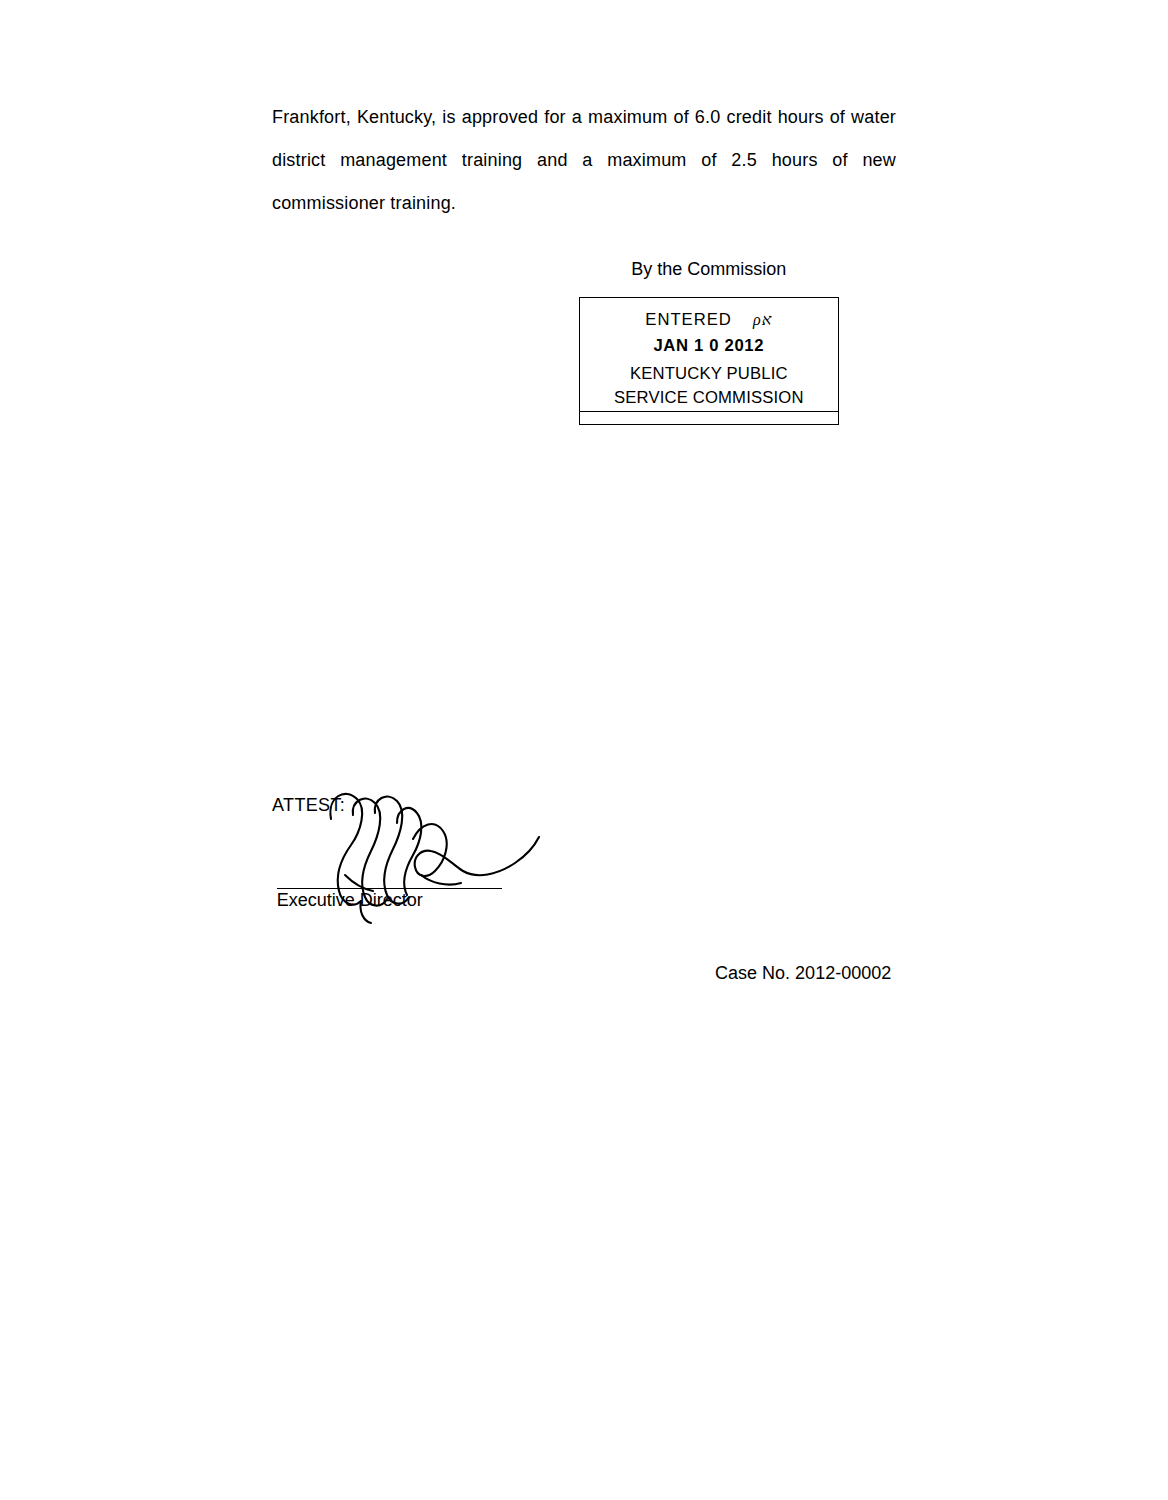Frankfort, Kentucky, is approved for a maximum of 6.0 credit hours of water district management training and a maximum of 2.5 hours of new commissioner training.
By the Commission
ENTEREDρא
JAN 1 0 2012
KENTUCKY PUBLIC SERVICE COMMISSION
ATTEST:
Executive Director
Case No. 2012-00002